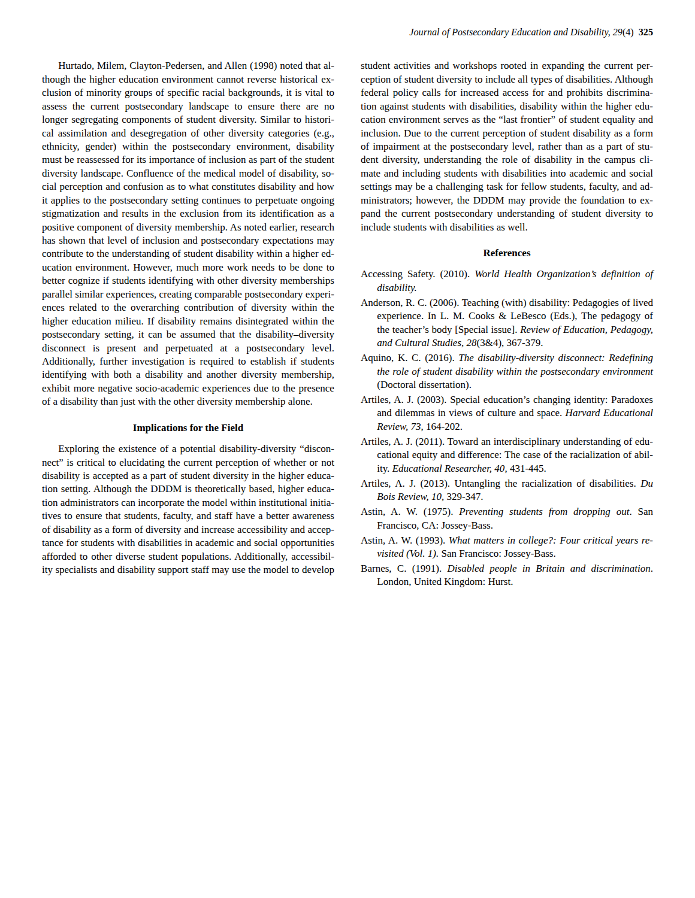Journal of Postsecondary Education and Disability, 29(4) 325
Hurtado, Milem, Clayton-Pedersen, and Allen (1998) noted that although the higher education environment cannot reverse historical exclusion of minority groups of specific racial backgrounds, it is vital to assess the current postsecondary landscape to ensure there are no longer segregating components of student diversity. Similar to historical assimilation and desegregation of other diversity categories (e.g., ethnicity, gender) within the postsecondary environment, disability must be reassessed for its importance of inclusion as part of the student diversity landscape. Confluence of the medical model of disability, social perception and confusion as to what constitutes disability and how it applies to the postsecondary setting continues to perpetuate ongoing stigmatization and results in the exclusion from its identification as a positive component of diversity membership. As noted earlier, research has shown that level of inclusion and postsecondary expectations may contribute to the understanding of student disability within a higher education environment. However, much more work needs to be done to better cognize if students identifying with other diversity memberships parallel similar experiences, creating comparable postsecondary experiences related to the overarching contribution of diversity within the higher education milieu. If disability remains disintegrated within the postsecondary setting, it can be assumed that the disability–diversity disconnect is present and perpetuated at a postsecondary level. Additionally, further investigation is required to establish if students identifying with both a disability and another diversity membership, exhibit more negative socio-academic experiences due to the presence of a disability than just with the other diversity membership alone.
Implications for the Field
Exploring the existence of a potential disability-diversity “disconnect” is critical to elucidating the current perception of whether or not disability is accepted as a part of student diversity in the higher education setting. Although the DDDM is theoretically based, higher education administrators can incorporate the model within institutional initiatives to ensure that students, faculty, and staff have a better awareness of disability as a form of diversity and increase accessibility and acceptance for students with disabilities in academic and social opportunities afforded to other diverse student populations. Additionally, accessibility specialists and disability support staff may use the model to develop student activities and workshops rooted in expanding the current perception of student diversity to include all types of disabilities. Although federal policy calls for increased access for and prohibits discrimination against students with disabilities, disability within the higher education environment serves as the “last frontier” of student equality and inclusion. Due to the current perception of student disability as a form of impairment at the postsecondary level, rather than as a part of student diversity, understanding the role of disability in the campus climate and including students with disabilities into academic and social settings may be a challenging task for fellow students, faculty, and administrators; however, the DDDM may provide the foundation to expand the current postsecondary understanding of student diversity to include students with disabilities as well.
References
Accessing Safety. (2010). World Health Organization’s definition of disability.
Anderson, R. C. (2006). Teaching (with) disability: Pedagogies of lived experience. In L. M. Cooks & LeBesco (Eds.), The pedagogy of the teacher’s body [Special issue]. Review of Education, Pedagogy, and Cultural Studies, 28(3&4), 367-379.
Aquino, K. C. (2016). The disability-diversity disconnect: Redefining the role of student disability within the postsecondary environment (Doctoral dissertation).
Artiles, A. J. (2003). Special education’s changing identity: Paradoxes and dilemmas in views of culture and space. Harvard Educational Review, 73, 164-202.
Artiles, A. J. (2011). Toward an interdisciplinary understanding of educational equity and difference: The case of the racialization of ability. Educational Researcher, 40, 431-445.
Artiles, A. J. (2013). Untangling the racialization of disabilities. Du Bois Review, 10, 329-347.
Astin, A. W. (1975). Preventing students from dropping out. San Francisco, CA: Jossey-Bass.
Astin, A. W. (1993). What matters in college?: Four critical years revisited (Vol. 1). San Francisco: Jossey-Bass.
Barnes, C. (1991). Disabled people in Britain and discrimination. London, United Kingdom: Hurst.